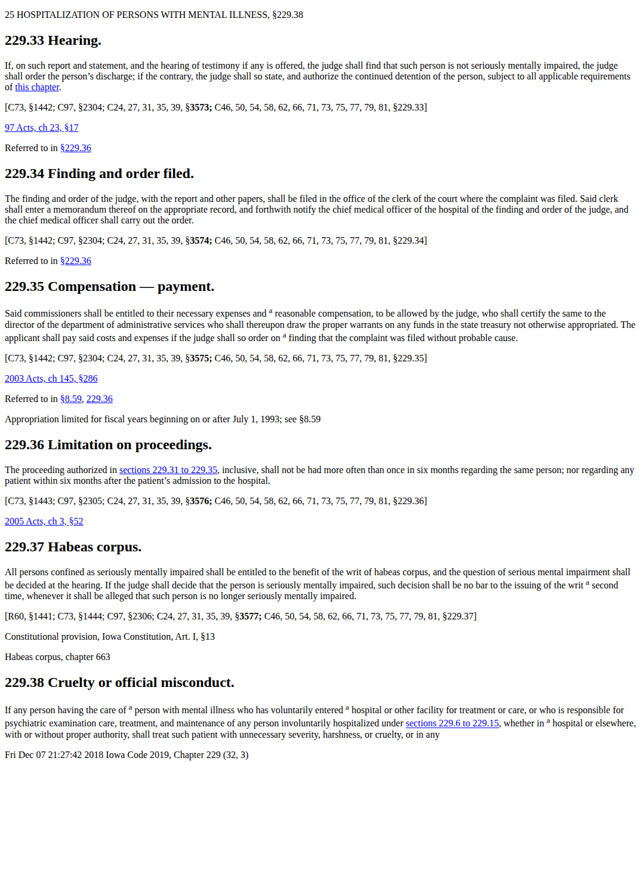25 HOSPITALIZATION OF PERSONS WITH MENTAL ILLNESS, §229.38
229.33 Hearing.
If, on such report and statement, and the hearing of testimony if any is offered, the judge shall find that such person is not seriously mentally impaired, the judge shall order the person’s discharge; if the contrary, the judge shall so state, and authorize the continued detention of the person, subject to all applicable requirements of this chapter.
[C73, §1442; C97, §2304; C24, 27, 31, 35, 39, §3573; C46, 50, 54, 58, 62, 66, 71, 73, 75, 77, 79, 81, §229.33]
97 Acts, ch 23, §17
Referred to in §229.36
229.34 Finding and order filed.
The finding and order of the judge, with the report and other papers, shall be filed in the office of the clerk of the court where the complaint was filed. Said clerk shall enter a memorandum thereof on the appropriate record, and forthwith notify the chief medical officer of the hospital of the finding and order of the judge, and the chief medical officer shall carry out the order.
[C73, §1442; C97, §2304; C24, 27, 31, 35, 39, §3574; C46, 50, 54, 58, 62, 66, 71, 73, 75, 77, 79, 81, §229.34]
Referred to in §229.36
229.35 Compensation — payment.
Said commissioners shall be entitled to their necessary expenses and a reasonable compensation, to be allowed by the judge, who shall certify the same to the director of the department of administrative services who shall thereupon draw the proper warrants on any funds in the state treasury not otherwise appropriated. The applicant shall pay said costs and expenses if the judge shall so order on a finding that the complaint was filed without probable cause.
[C73, §1442; C97, §2304; C24, 27, 31, 35, 39, §3575; C46, 50, 54, 58, 62, 66, 71, 73, 75, 77, 79, 81, §229.35]
2003 Acts, ch 145, §286
Referred to in §8.59, 229.36
Appropriation limited for fiscal years beginning on or after July 1, 1993; see §8.59
229.36 Limitation on proceedings.
The proceeding authorized in sections 229.31 to 229.35, inclusive, shall not be had more often than once in six months regarding the same person; nor regarding any patient within six months after the patient’s admission to the hospital.
[C73, §1443; C97, §2305; C24, 27, 31, 35, 39, §3576; C46, 50, 54, 58, 62, 66, 71, 73, 75, 77, 79, 81, §229.36]
2005 Acts, ch 3, §52
229.37 Habeas corpus.
All persons confined as seriously mentally impaired shall be entitled to the benefit of the writ of habeas corpus, and the question of serious mental impairment shall be decided at the hearing. If the judge shall decide that the person is seriously mentally impaired, such decision shall be no bar to the issuing of the writ a second time, whenever it shall be alleged that such person is no longer seriously mentally impaired.
[R60, §1441; C73, §1444; C97, §2306; C24, 27, 31, 35, 39, §3577; C46, 50, 54, 58, 62, 66, 71, 73, 75, 77, 79, 81, §229.37]
Constitutional provision, Iowa Constitution, Art. I, §13
Habeas corpus, chapter 663
229.38 Cruelty or official misconduct.
If any person having the care of a person with mental illness who has voluntarily entered a hospital or other facility for treatment or care, or who is responsible for psychiatric examination care, treatment, and maintenance of any person involuntarily hospitalized under sections 229.6 to 229.15, whether in a hospital or elsewhere, with or without proper authority, shall treat such patient with unnecessary severity, harshness, or cruelty, or in any
Fri Dec 07 21:27:42 2018 Iowa Code 2019, Chapter 229 (32, 3)